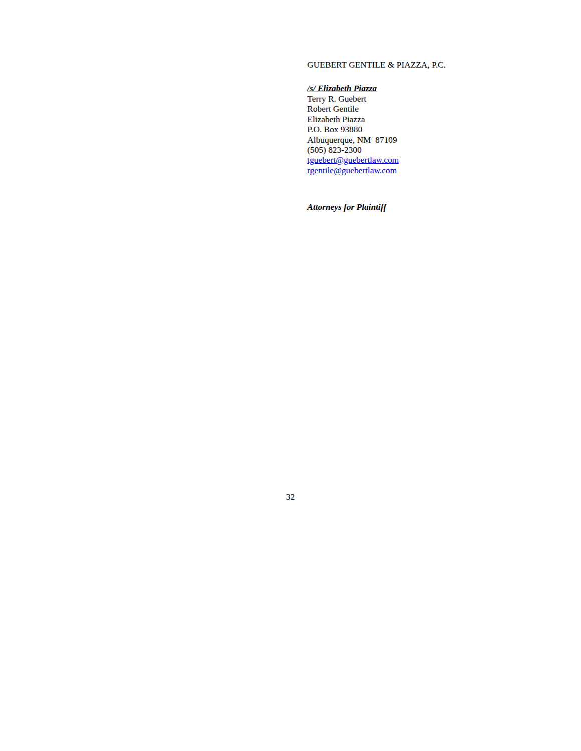GUEBERT GENTILE & PIAZZA, P.C.
/s/ Elizabeth Piazza
Terry R. Guebert
Robert Gentile
Elizabeth Piazza
P.O. Box 93880
Albuquerque, NM 87109
(505) 823-2300
tguebert@guebertlaw.com
rgentile@guebertlaw.com
Attorneys for Plaintiff
32